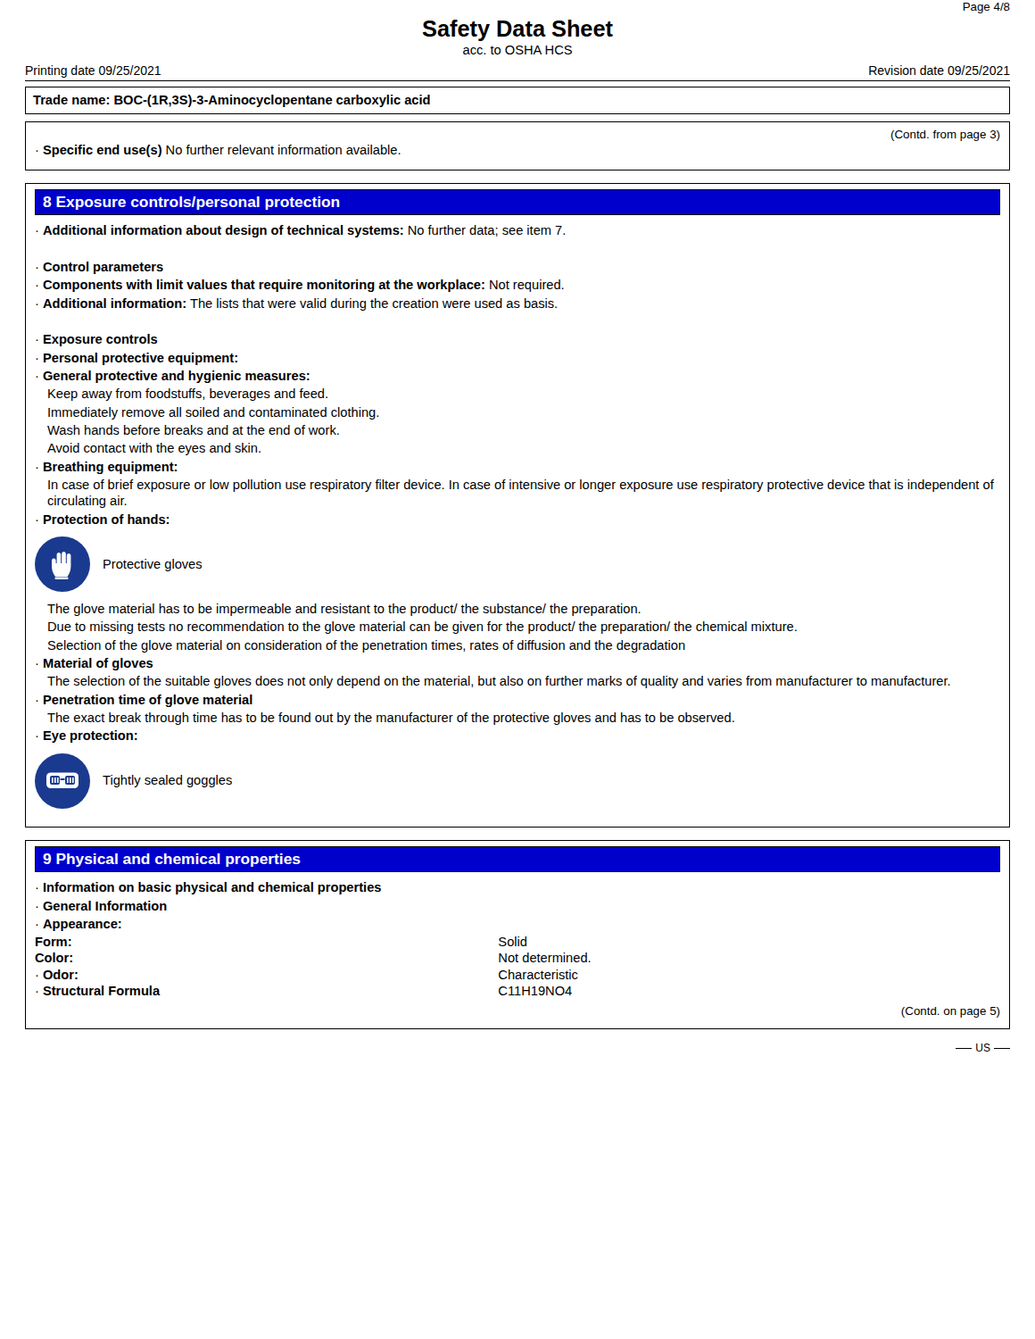Page 4/8
Safety Data Sheet
acc. to OSHA HCS
Printing date 09/25/2021 Revision date 09/25/2021
Trade name: BOC-(1R,3S)-3-Aminocyclopentane carboxylic acid
(Contd. from page 3)
· Specific end use(s) No further relevant information available.
8 Exposure controls/personal protection
· Additional information about design of technical systems: No further data; see item 7.
· Control parameters
· Components with limit values that require monitoring at the workplace: Not required.
· Additional information: The lists that were valid during the creation were used as basis.
· Exposure controls
· Personal protective equipment:
· General protective and hygienic measures:
Keep away from foodstuffs, beverages and feed.
Immediately remove all soiled and contaminated clothing.
Wash hands before breaks and at the end of work.
Avoid contact with the eyes and skin.
· Breathing equipment:
In case of brief exposure or low pollution use respiratory filter device. In case of intensive or longer exposure use respiratory protective device that is independent of circulating air.
· Protection of hands:
Protective gloves
The glove material has to be impermeable and resistant to the product/ the substance/ the preparation.
Due to missing tests no recommendation to the glove material can be given for the product/ the preparation/ the chemical mixture.
Selection of the glove material on consideration of the penetration times, rates of diffusion and the degradation
· Material of gloves
The selection of the suitable gloves does not only depend on the material, but also on further marks of quality and varies from manufacturer to manufacturer.
· Penetration time of glove material
The exact break through time has to be found out by the manufacturer of the protective gloves and has to be observed.
· Eye protection:
Tightly sealed goggles
9 Physical and chemical properties
· Information on basic physical and chemical properties
· General Information
· Appearance:
| Form: | Solid |
| Color: | Not determined. |
| · Odor: | Characteristic |
| · Structural Formula | C11H19NO4 |
(Contd. on page 5)
US